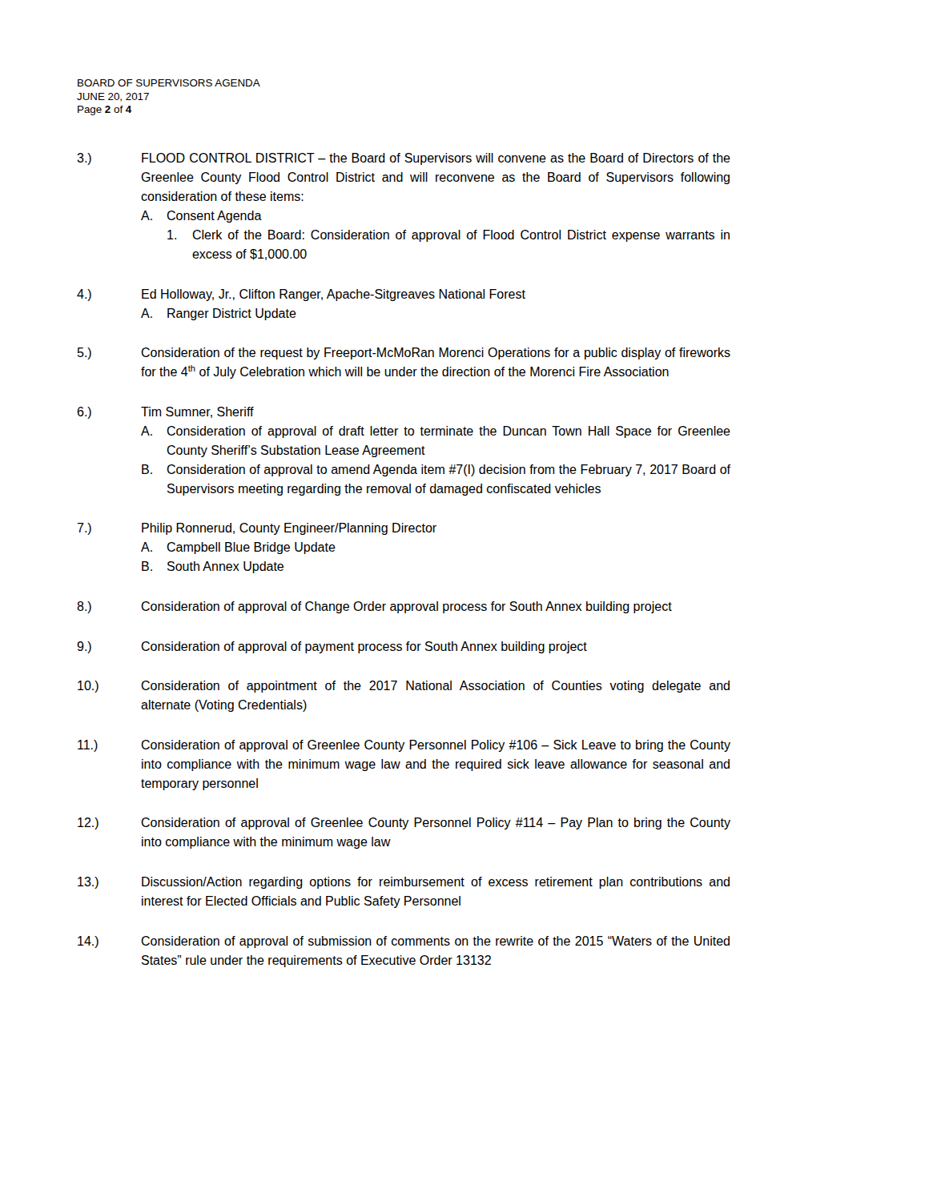BOARD OF SUPERVISORS AGENDA
JUNE 20, 2017
Page 2 of 4
3.)
FLOOD CONTROL DISTRICT – the Board of Supervisors will convene as the Board of Directors of the Greenlee County Flood Control District and will reconvene as the Board of Supervisors following consideration of these items:
A. Consent Agenda
1. Clerk of the Board: Consideration of approval of Flood Control District expense warrants in excess of $1,000.00
4.)
Ed Holloway, Jr., Clifton Ranger, Apache-Sitgreaves National Forest
A. Ranger District Update
5.)
Consideration of the request by Freeport-McMoRan Morenci Operations for a public display of fireworks for the 4th of July Celebration which will be under the direction of the Morenci Fire Association
6.)
Tim Sumner, Sheriff
A. Consideration of approval of draft letter to terminate the Duncan Town Hall Space for Greenlee County Sheriff’s Substation Lease Agreement
B. Consideration of approval to amend Agenda item #7(I) decision from the February 7, 2017 Board of Supervisors meeting regarding the removal of damaged confiscated vehicles
7.)
Philip Ronnerud, County Engineer/Planning Director
A. Campbell Blue Bridge Update
B. South Annex Update
8.)
Consideration of approval of Change Order approval process for South Annex building project
9.)
Consideration of approval of payment process for South Annex building project
10.)
Consideration of appointment of the 2017 National Association of Counties voting delegate and alternate (Voting Credentials)
11.)
Consideration of approval of Greenlee County Personnel Policy #106 – Sick Leave to bring the County into compliance with the minimum wage law and the required sick leave allowance for seasonal and temporary personnel
12.)
Consideration of approval of Greenlee County Personnel Policy #114 – Pay Plan to bring the County into compliance with the minimum wage law
13.)
Discussion/Action regarding options for reimbursement of excess retirement plan contributions and interest for Elected Officials and Public Safety Personnel
14.)
Consideration of approval of submission of comments on the rewrite of the 2015 “Waters of the United States” rule under the requirements of Executive Order 13132